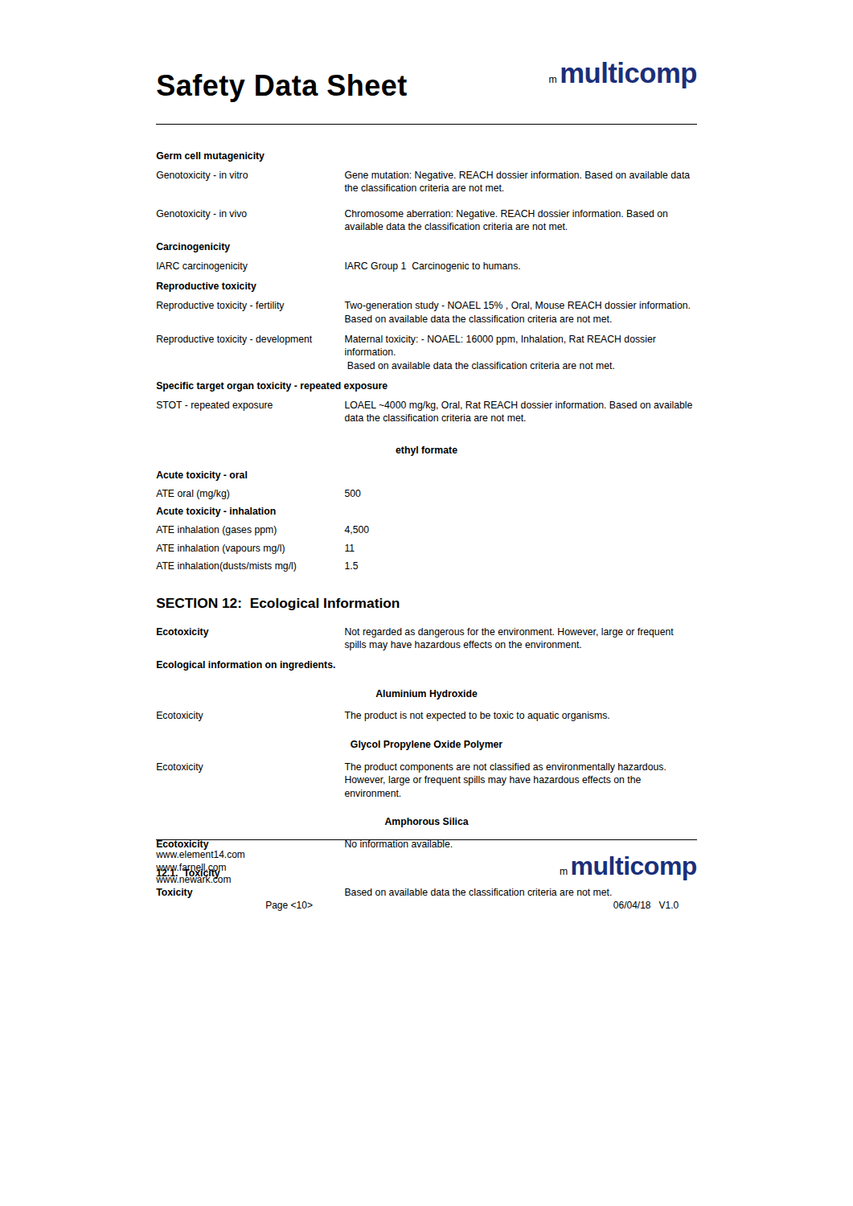Safety Data Sheet
m multicomp
Germ cell mutagenicity
Genotoxicity - in vitro
Gene mutation: Negative. REACH dossier information. Based on available data the classification criteria are not met.
Genotoxicity - in vivo
Chromosome aberration: Negative. REACH dossier information. Based on available data the classification criteria are not met.
Carcinogenicity
IARC carcinogenicity
IARC Group 1 Carcinogenic to humans.
Reproductive toxicity
Reproductive toxicity - fertility
Two-generation study - NOAEL 15% , Oral, Mouse REACH dossier information. Based on available data the classification criteria are not met.
Reproductive toxicity - development
Maternal toxicity: - NOAEL: 16000 ppm, Inhalation, Rat REACH dossier information.
Based on available data the classification criteria are not met.
Specific target organ toxicity - repeated exposure
STOT - repeated exposure
LOAEL ~4000 mg/kg, Oral, Rat REACH dossier information. Based on available data the classification criteria are not met.
ethyl formate
Acute toxicity - oral
ATE oral (mg/kg)
500
Acute toxicity - inhalation
ATE inhalation (gases ppm)
4,500
ATE inhalation (vapours mg/l)
11
ATE inhalation(dusts/mists mg/l)
1.5
SECTION 12: Ecological Information
Ecotoxicity
Not regarded as dangerous for the environment. However, large or frequent spills may have hazardous effects on the environment.
Ecological information on ingredients.
Aluminium Hydroxide
Ecotoxicity
The product is not expected to be toxic to aquatic organisms.
Glycol Propylene Oxide Polymer
Ecotoxicity
The product components are not classified as environmentally hazardous. However, large or frequent spills may have hazardous effects on the environment.
Amphorous Silica
Ecotoxicity
No information available.
12.1. Toxicity
Toxicity
Based on available data the classification criteria are not met.
www.element14.com
www.farnell.com
www.newark.com
m multicomp
Page <10>
06/04/18 V1.0